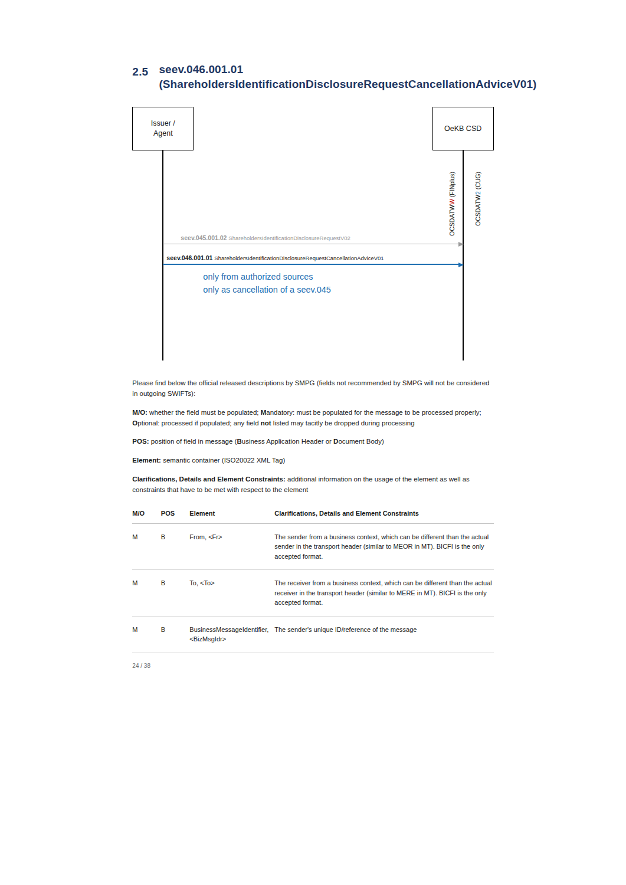2.5
seev.046.001.01
(ShareholdersIdentificationDisclosureRequestCancellationAdviceV01)
Issuer /
Agent
OeKB CSD
OCSDATWW (FINplus)
OCSDATW2 (CUG)
seev.045.001.02 ShareholdersIdentificationDisclosureRequestV02
seev.046.001.01 ShareholdersIdentificationDisclosureRequestCancellationAdviceV01
only from authorized sources
only as cancellation of a seev.045
Please find below the official released descriptions by SMPG (fields not recommended by SMPG will not be considered in outgoing SWIFTs):
M/O: whether the field must be populated; Mandatory: must be populated for the message to be processed properly; Optional: processed if populated; any field not listed may tacitly be dropped during processing
POS: position of field in message (Business Application Header or Document Body)
Element: semantic container (ISO20022 XML Tag)
Clarifications, Details and Element Constraints: additional information on the usage of the element as well as constraints that have to be met with respect to the element
| M/O | POS | Element | Clarifications, Details and Element Constraints |
| --- | --- | --- | --- |
| M | B | From, <Fr> | The sender from a business context, which can be different than the actual sender in the transport header (similar to MEOR in MT). BICFI is the only accepted format. |
| M | B | To, <To> | The receiver from a business context, which can be different than the actual receiver in the transport header (similar to MERE in MT). BICFI is the only accepted format. |
| M | B | BusinessMessageIdentifier, <BizMsgIdr> | The sender's unique ID/reference of the message |
24 / 38